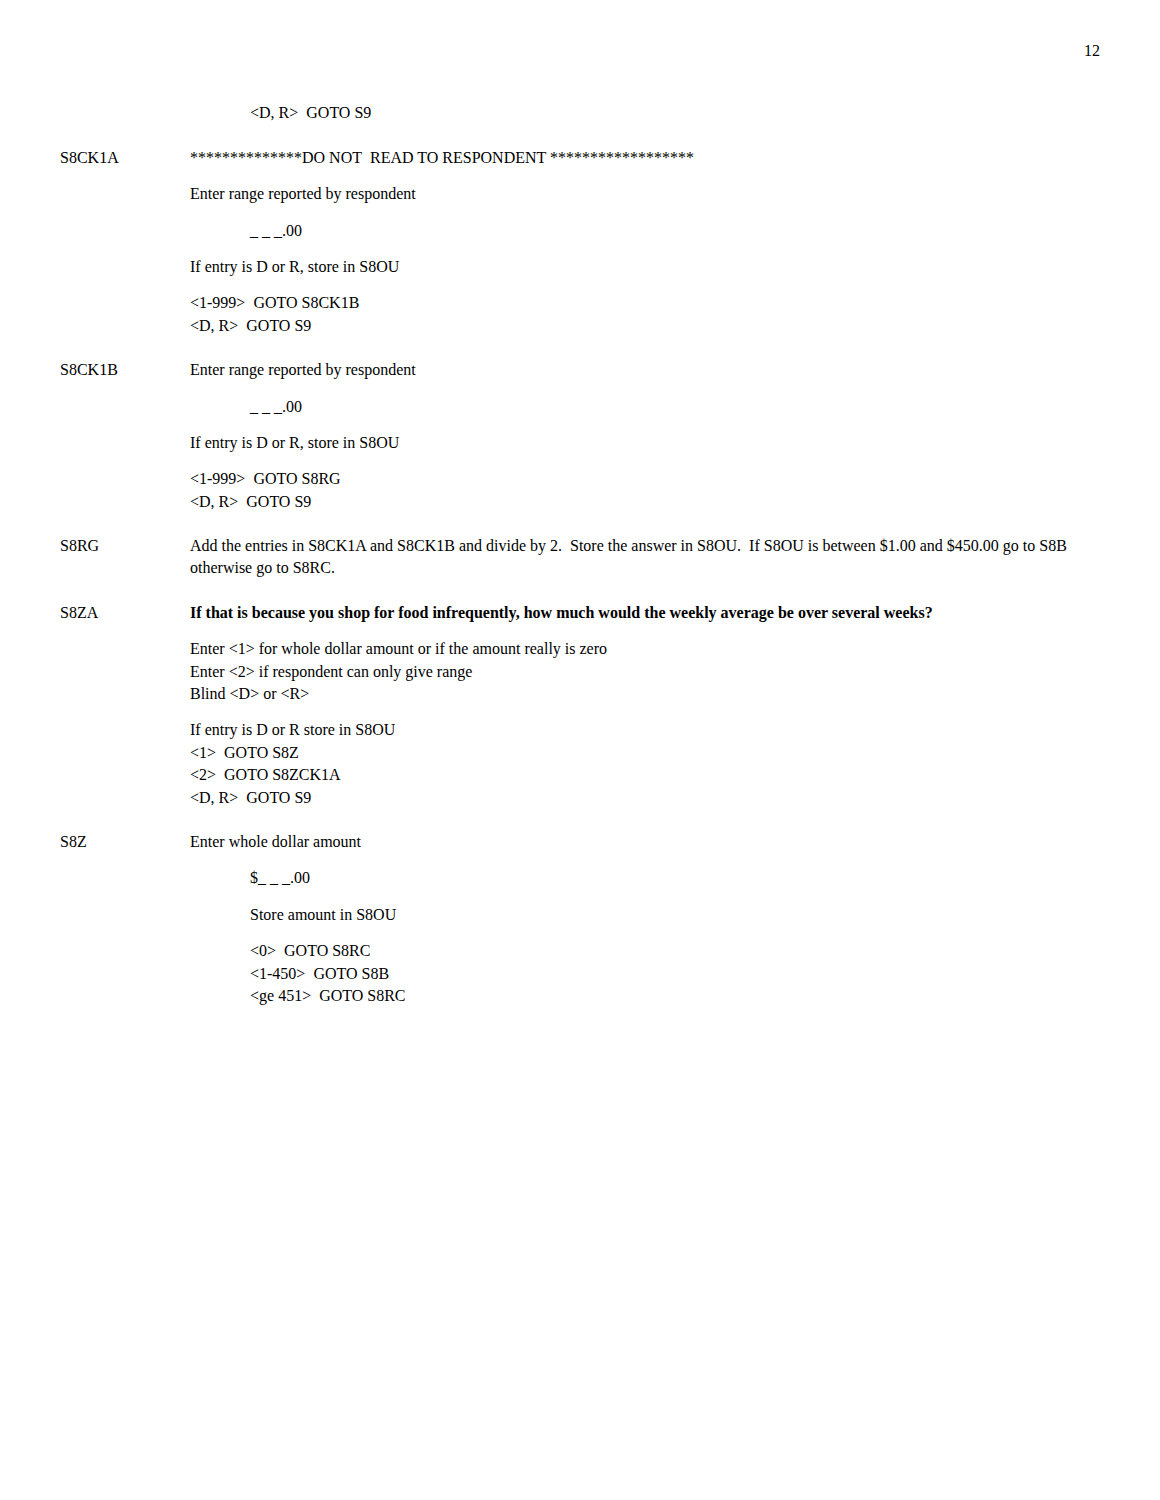12
<D, R> GOTO S9
S8CK1A
**************DO NOT READ TO RESPONDENT ******************
Enter range reported by respondent
_ _ _.00
If entry is D or R, store in S8OU
<1-999> GOTO S8CK1B
<D, R> GOTO S9
S8CK1B
Enter range reported by respondent
_ _ _.00
If entry is D or R, store in S8OU
<1-999> GOTO S8RG
<D, R> GOTO S9
S8RG
Add the entries in S8CK1A and S8CK1B and divide by 2. Store the answer in S8OU. If S8OU is between $1.00 and $450.00 go to S8B otherwise go to S8RC.
S8ZA
If that is because you shop for food infrequently, how much would the weekly average be over several weeks?
Enter <1> for whole dollar amount or if the amount really is zero
Enter <2> if respondent can only give range
Blind <D> or <R>
If entry is D or R store in S8OU
<1> GOTO S8Z
<2> GOTO S8ZCK1A
<D, R> GOTO S9
S8Z
Enter whole dollar amount
$_ _ _.00
Store amount in S8OU
<0> GOTO S8RC
<1-450> GOTO S8B
<ge 451> GOTO S8RC